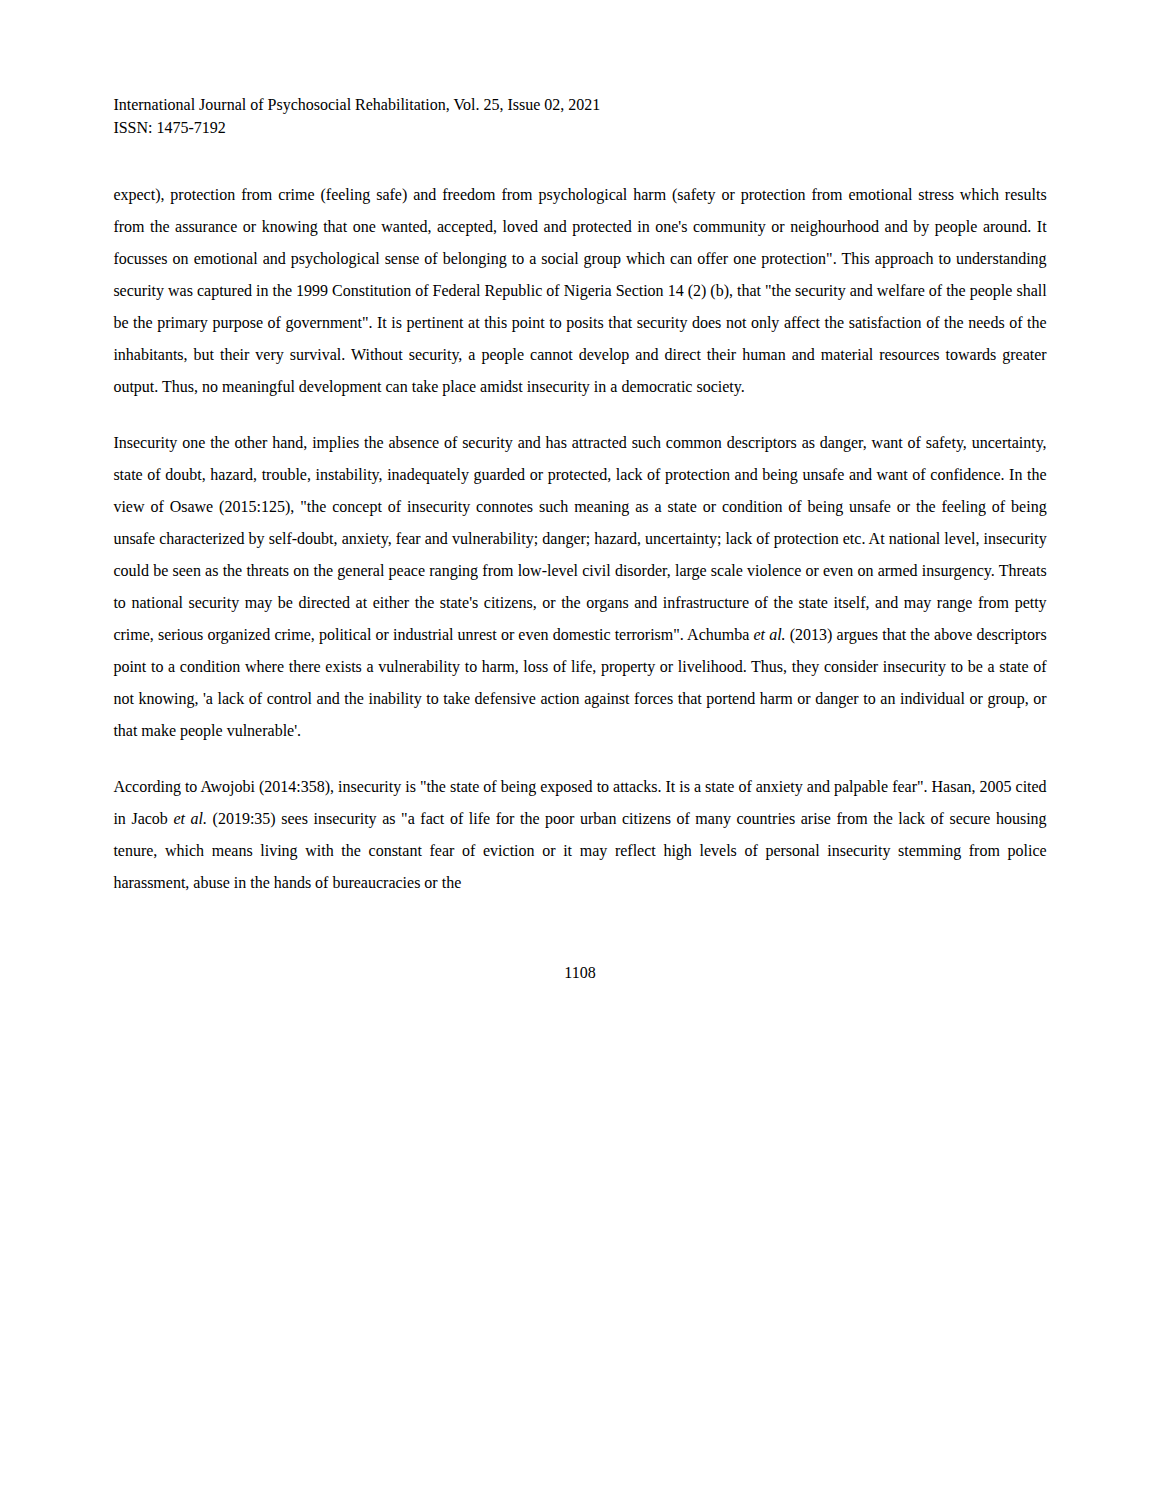International Journal of Psychosocial Rehabilitation, Vol. 25, Issue 02, 2021
ISSN: 1475-7192
expect), protection from crime (feeling safe) and freedom from psychological harm (safety or protection from emotional stress which results from the assurance or knowing that one wanted, accepted, loved and protected in one's community or neighourhood and by people around. It focusses on emotional and psychological sense of belonging to a social group which can offer one protection". This approach to understanding security was captured in the 1999 Constitution of Federal Republic of Nigeria Section 14 (2) (b), that "the security and welfare of the people shall be the primary purpose of government". It is pertinent at this point to posits that security does not only affect the satisfaction of the needs of the inhabitants, but their very survival. Without security, a people cannot develop and direct their human and material resources towards greater output. Thus, no meaningful development can take place amidst insecurity in a democratic society.
Insecurity one the other hand, implies the absence of security and has attracted such common descriptors as danger, want of safety, uncertainty, state of doubt, hazard, trouble, instability, inadequately guarded or protected, lack of protection and being unsafe and want of confidence. In the view of Osawe (2015:125), "the concept of insecurity connotes such meaning as a state or condition of being unsafe or the feeling of being unsafe characterized by self-doubt, anxiety, fear and vulnerability; danger; hazard, uncertainty; lack of protection etc. At national level, insecurity could be seen as the threats on the general peace ranging from low-level civil disorder, large scale violence or even on armed insurgency. Threats to national security may be directed at either the state's citizens, or the organs and infrastructure of the state itself, and may range from petty crime, serious organized crime, political or industrial unrest or even domestic terrorism". Achumba et al. (2013) argues that the above descriptors point to a condition where there exists a vulnerability to harm, loss of life, property or livelihood. Thus, they consider insecurity to be a state of not knowing, 'a lack of control and the inability to take defensive action against forces that portend harm or danger to an individual or group, or that make people vulnerable'.
According to Awojobi (2014:358), insecurity is "the state of being exposed to attacks. It is a state of anxiety and palpable fear". Hasan, 2005 cited in Jacob et al. (2019:35) sees insecurity as "a fact of life for the poor urban citizens of many countries arise from the lack of secure housing tenure, which means living with the constant fear of eviction or it may reflect high levels of personal insecurity stemming from police harassment, abuse in the hands of bureaucracies or the
1108